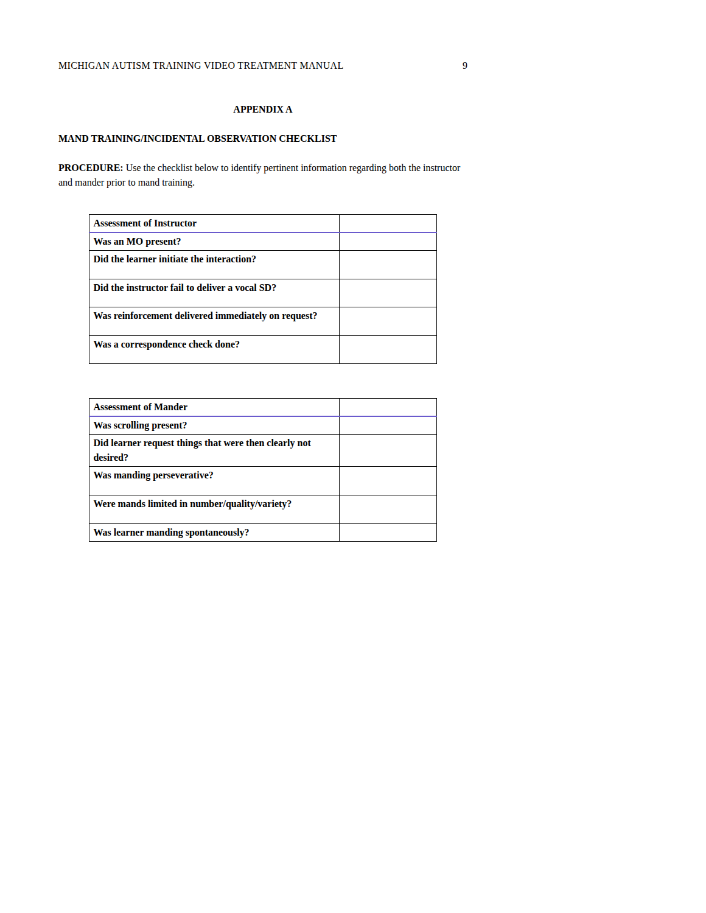Michigan Autism Training Video Treatment Manual 9
APPENDIX A
MAND TRAINING/INCIDENTAL OBSERVATION CHECKLIST
PROCEDURE: Use the checklist below to identify pertinent information regarding both the instructor and mander prior to mand training.
| Assessment of Instructor | |
| --- | --- |
| Was an MO present? | |
| Did the learner initiate the interaction? | |
| Did the instructor fail to deliver a vocal SD? | |
| Was reinforcement delivered immediately on request? | |
| Was a correspondence check done? | |
| Assessment of Mander | |
| --- | --- |
| Was scrolling present? | |
| Did learner request things that were then clearly not desired? | |
| Was manding perseverative? | |
| Were mands limited in number/quality/variety? | |
| Was learner manding spontaneously? | |